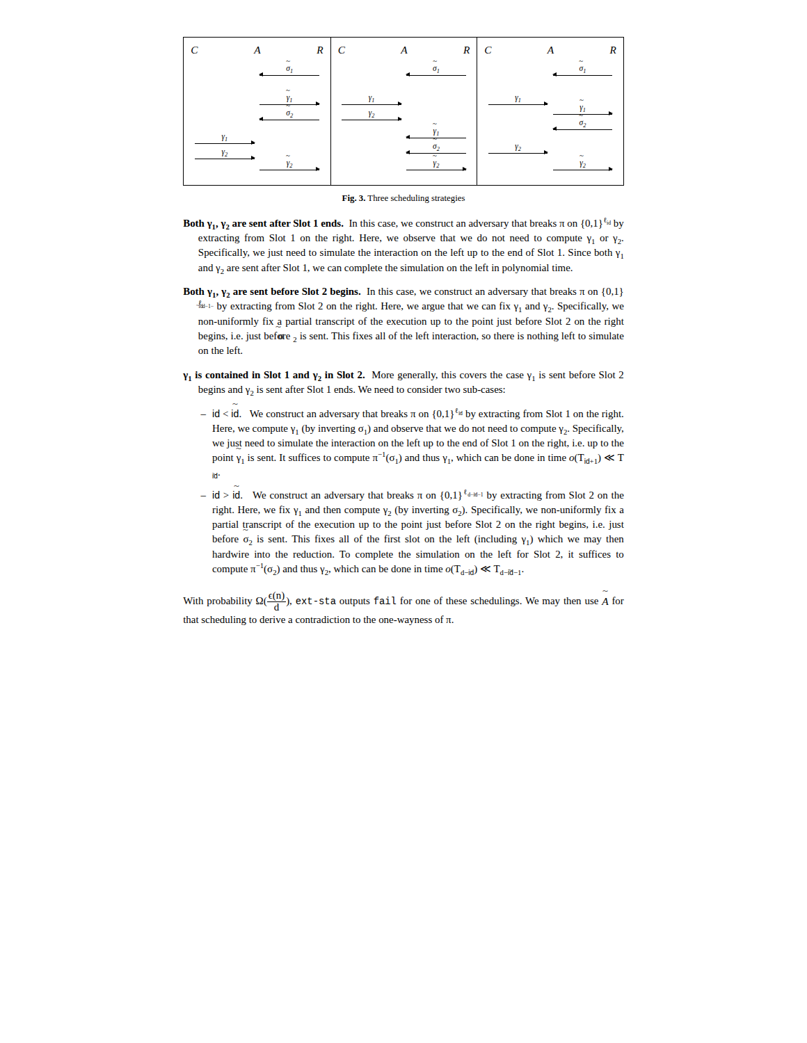CAR
σ1
γ1
σ2
γ1
γ2
γ2
CAR
σ1
γ1
γ2
gamma~1 : A <- R (left arrow)
γ1
σ2
γ2
CAR
σ1
γ1
γ1
σ2
γ2
γ2
Fig. 3. Three scheduling strategies
Both γ1, γ2 are sent after Slot 1 ends. In this case, we construct an adversary that breaks π on {0,1}ℓid by extracting from Slot 1 on the right. Here, we observe that we do not need to compute γ1 or γ2. Specifically, we just need to simulate the interaction on the left up to the end of Slot 1. Since both γ1 and γ2 are sent after Slot 1, we can complete the simulation on the left in polynomial time.
Both γ1, γ2 are sent before Slot 2 begins. In this case, we construct an adversary that breaks π on {0,1}ℓd−1−id by extracting from Slot 2 on the right. Here, we argue that we can fix γ1 and γ2. Specifically, we non-uniformly fix a partial transcript of the execution up to the point just before Slot 2 on the right begins, i.e. just before σ2 is sent. This fixes all of the left interaction, so there is nothing left to simulate on the left.
γ1 is contained in Slot 1 and γ2 in Slot 2. More generally, this covers the case γ1 is sent before Slot 2 begins and γ2 is sent after Slot 1 ends. We need to consider two sub-cases:
id < id. We construct an adversary that breaks π on {0,1}ℓid by extracting from Slot 1 on the right. Here, we compute γ1 (by inverting σ1) and observe that we do not need to compute γ2. Specifically, we just need to simulate the interaction on the left up to the end of Slot 1 on the right, i.e. up to the point γ1 is sent. It suffices to compute π−1(σ1) and thus γ1, which can be done in time o(Tid+1) ≪ Tid.
id > id. We construct an adversary that breaks π on {0,1}ℓd−id−1 by extracting from Slot 2 on the right. Here, we fix γ1 and then compute γ2 (by inverting σ2). Specifically, we non-uniformly fix a partial transcript of the execution up to the point just before Slot 2 on the right begins, i.e. just before σ2 is sent. This fixes all of the first slot on the left (including γ1) which we may then hardwire into the reduction. To complete the simulation on the left for Slot 2, it suffices to compute π−1(σ2) and thus γ2, which can be done in time o(Td−id) ≪ Td−id−1.
With probability Ω(ϵ(n) d), ext-sta outputs fail for one of these schedulings. We may then use A for that scheduling to derive a contradiction to the one-wayness of π.